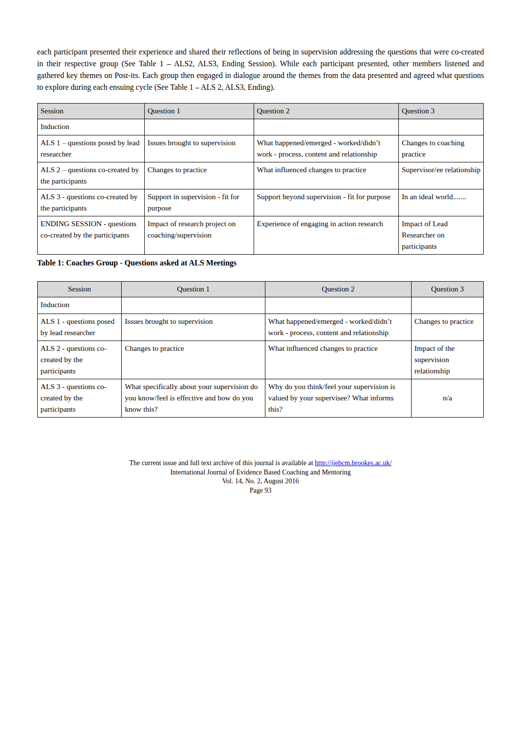each participant presented their experience and shared their reflections of being in supervision addressing the questions that were co-created in their respective group (See Table 1 – ALS2, ALS3, Ending Session). While each participant presented, other members listened and gathered key themes on Post-its. Each group then engaged in dialogue around the themes from the data presented and agreed what questions to explore during each ensuing cycle (See Table 1 – ALS 2, ALS3, Ending).
| Session | Question 1 | Question 2 | Question 3 |
| --- | --- | --- | --- |
| Induction | | | |
| ALS 1 – questions posed by lead researcher | Issues brought to supervision | What happened/emerged - worked/didn’t work - process, content and relationship | Changes to coaching practice |
| ALS 2 – questions co-created by the participants | Changes to practice | What influenced changes to practice | Supervisor/ee relationship |
| ALS 3 - questions co-created by the participants | Support in supervision - fit for purpose | Support beyond supervision - fit for purpose | In an ideal world....... |
| ENDING SESSION - questions co-created by the participants | Impact of research project on coaching/supervision | Experience of engaging in action research | Impact of Lead Researcher on participants |
Table 1: Coaches Group - Questions asked at ALS Meetings
| Session | Question 1 | Question 2 | Question 3 |
| --- | --- | --- | --- |
| Induction | | | |
| ALS 1 - questions posed by lead researcher | Issues brought to supervision | What happened/emerged - worked/didn’t work - process, content and relationship | Changes to practice |
| ALS 2 - questions co-created by the participants | Changes to practice | What influenced changes to practice | Impact of the supervision relationship |
| ALS 3 - questions co-created by the participants | What specifically about your supervision do you know/feel is effective and how do you know this? | Why do you think/feel your supervision is valued by your supervisee? What informs this? | n/a |
The current issue and full text archive of this journal is available at http://ijebcm.brookes.ac.uk/
International Journal of Evidence Based Coaching and Mentoring
Vol. 14, No. 2, August 2016
Page 93